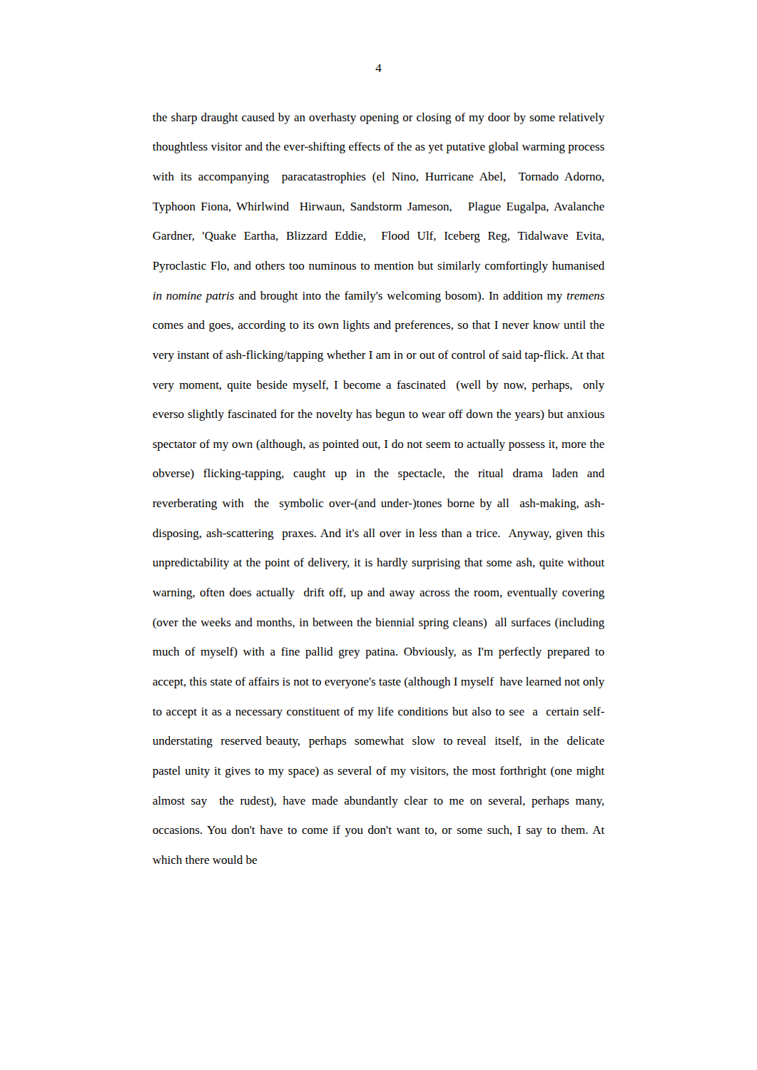4
the sharp draught caused by an overhasty opening or closing of my door by some relatively thoughtless visitor and the ever-shifting effects of the as yet putative global warming process with its accompanying paracatastrophies (el Nino, Hurricane Abel, Tornado Adorno, Typhoon Fiona, Whirlwind Hirwaun, Sandstorm Jameson, Plague Eugalpa, Avalanche Gardner, 'Quake Eartha, Blizzard Eddie, Flood Ulf, Iceberg Reg, Tidalwave Evita, Pyroclastic Flo, and others too numinous to mention but similarly comfortingly humanised in nomine patris and brought into the family's welcoming bosom). In addition my tremens comes and goes, according to its own lights and preferences, so that I never know until the very instant of ash-flicking/tapping whether I am in or out of control of said tap-flick. At that very moment, quite beside myself, I become a fascinated (well by now, perhaps, only everso slightly fascinated for the novelty has begun to wear off down the years) but anxious spectator of my own (although, as pointed out, I do not seem to actually possess it, more the obverse) flicking-tapping, caught up in the spectacle, the ritual drama laden and reverberating with the symbolic over-(and under-)tones borne by all ash-making, ash-disposing, ash-scattering praxes. And it's all over in less than a trice. Anyway, given this unpredictability at the point of delivery, it is hardly surprising that some ash, quite without warning, often does actually drift off, up and away across the room, eventually covering (over the weeks and months, in between the biennial spring cleans) all surfaces (including much of myself) with a fine pallid grey patina. Obviously, as I'm perfectly prepared to accept, this state of affairs is not to everyone's taste (although I myself have learned not only to accept it as a necessary constituent of my life conditions but also to see a certain self-understating reserved beauty, perhaps somewhat slow to reveal itself, in the delicate pastel unity it gives to my space) as several of my visitors, the most forthright (one might almost say the rudest), have made abundantly clear to me on several, perhaps many, occasions. You don't have to come if you don't want to, or some such, I say to them. At which there would be